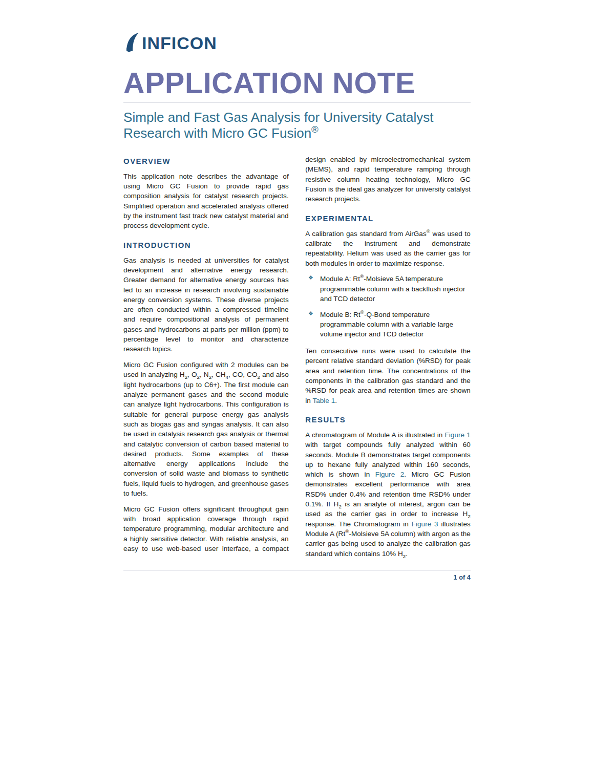INFICON
APPLICATION NOTE
Simple and Fast Gas Analysis for University Catalyst
Research with Micro GC Fusion®
OVERVIEW
This application note describes the advantage of using Micro GC Fusion to provide rapid gas composition analysis for catalyst research projects. Simplified operation and accelerated analysis offered by the instrument fast track new catalyst material and process development cycle.
INTRODUCTION
Gas analysis is needed at universities for catalyst development and alternative energy research. Greater demand for alternative energy sources has led to an increase in research involving sustainable energy conversion systems. These diverse projects are often conducted within a compressed timeline and require compositional analysis of permanent gases and hydrocarbons at parts per million (ppm) to percentage level to monitor and characterize research topics.
Micro GC Fusion configured with 2 modules can be used in analyzing H2, O2, N2, CH4, CO, CO2 and also light hydrocarbons (up to C6+). The first module can analyze permanent gases and the second module can analyze light hydrocarbons. This configuration is suitable for general purpose energy gas analysis such as biogas gas and syngas analysis. It can also be used in catalysis research gas analysis or thermal and catalytic conversion of carbon based material to desired products. Some examples of these alternative energy applications include the conversion of solid waste and biomass to synthetic fuels, liquid fuels to hydrogen, and greenhouse gases to fuels.
Micro GC Fusion offers significant throughput gain with broad application coverage through rapid temperature programming, modular architecture and a highly sensitive detector. With reliable analysis, an easy to use web-based user interface, a compact design enabled by microelectromechanical system (MEMS), and rapid temperature ramping through resistive column heating technology, Micro GC Fusion is the ideal gas analyzer for university catalyst research projects.
EXPERIMENTAL
A calibration gas standard from AirGas® was used to calibrate the instrument and demonstrate repeatability. Helium was used as the carrier gas for both modules in order to maximize response.
Module A: Rt®-Molsieve 5A temperature programmable column with a backflush injector and TCD detector
Module B: Rt®-Q-Bond temperature programmable column with a variable large volume injector and TCD detector
Ten consecutive runs were used to calculate the percent relative standard deviation (%RSD) for peak area and retention time. The concentrations of the components in the calibration gas standard and the %RSD for peak area and retention times are shown in Table 1.
RESULTS
A chromatogram of Module A is illustrated in Figure 1 with target compounds fully analyzed within 60 seconds. Module B demonstrates target components up to hexane fully analyzed within 160 seconds, which is shown in Figure 2. Micro GC Fusion demonstrates excellent performance with area RSD% under 0.4% and retention time RSD% under 0.1%. If H2 is an analyte of interest, argon can be used as the carrier gas in order to increase H2 response. The Chromatogram in Figure 3 illustrates Module A (Rt®-Molsieve 5A column) with argon as the carrier gas being used to analyze the calibration gas standard which contains 10% H2.
1 of 4